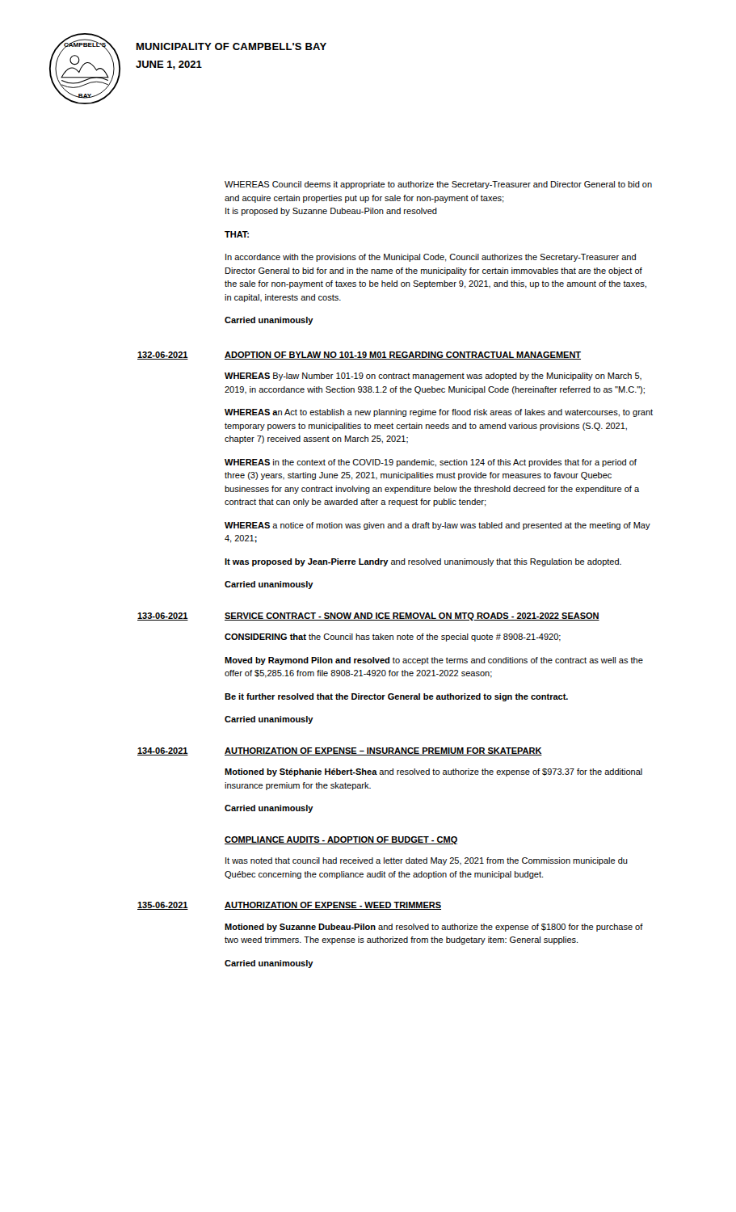CAMPBELL'S BAY
MUNICIPALITY OF CAMPBELL'S BAY
JUNE 1, 2021
WHEREAS Council deems it appropriate to authorize the Secretary-Treasurer and Director General to bid on and acquire certain properties put up for sale for non-payment of taxes;
It is proposed by Suzanne Dubeau-Pilon and resolved
THAT:
In accordance with the provisions of the Municipal Code, Council authorizes the Secretary-Treasurer and Director General to bid for and in the name of the municipality for certain immovables that are the object of the sale for non-payment of taxes to be held on September 9, 2021, and this, up to the amount of the taxes, in capital, interests and costs.
Carried unanimously
132-06-2021
ADOPTION OF BYLAW NO 101-19 M01 REGARDING CONTRACTUAL MANAGEMENT
WHEREAS By-law Number 101-19 on contract management was adopted by the Municipality on March 5, 2019, in accordance with Section 938.1.2 of the Quebec Municipal Code (hereinafter referred to as "M.C.");
WHEREAS an Act to establish a new planning regime for flood risk areas of lakes and watercourses, to grant temporary powers to municipalities to meet certain needs and to amend various provisions (S.Q. 2021, chapter 7) received assent on March 25, 2021;
WHEREAS in the context of the COVID-19 pandemic, section 124 of this Act provides that for a period of three (3) years, starting June 25, 2021, municipalities must provide for measures to favour Quebec businesses for any contract involving an expenditure below the threshold decreed for the expenditure of a contract that can only be awarded after a request for public tender;
WHEREAS a notice of motion was given and a draft by-law was tabled and presented at the meeting of May 4, 2021;
It was proposed by Jean-Pierre Landry and resolved unanimously that this Regulation be adopted.
Carried unanimously
133-06-2021
SERVICE CONTRACT - SNOW AND ICE REMOVAL ON MTQ ROADS - 2021-2022 SEASON
CONSIDERING that the Council has taken note of the special quote # 8908-21-4920;
Moved by Raymond Pilon and resolved to accept the terms and conditions of the contract as well as the offer of $5,285.16 from file 8908-21-4920 for the 2021-2022 season;
Be it further resolved that the Director General be authorized to sign the contract.
Carried unanimously
134-06-2021
AUTHORIZATION OF EXPENSE – INSURANCE PREMIUM FOR SKATEPARK
Motioned by Stéphanie Hébert-Shea and resolved to authorize the expense of $973.37 for the additional insurance premium for the skatepark.
Carried unanimously
COMPLIANCE AUDITS - ADOPTION OF BUDGET - CMQ
It was noted that council had received a letter dated May 25, 2021 from the Commission municipale du Québec concerning the compliance audit of the adoption of the municipal budget.
135-06-2021
AUTHORIZATION OF EXPENSE - WEED TRIMMERS
Motioned by Suzanne Dubeau-Pilon and resolved to authorize the expense of $1800 for the purchase of two weed trimmers. The expense is authorized from the budgetary item: General supplies.
Carried unanimously